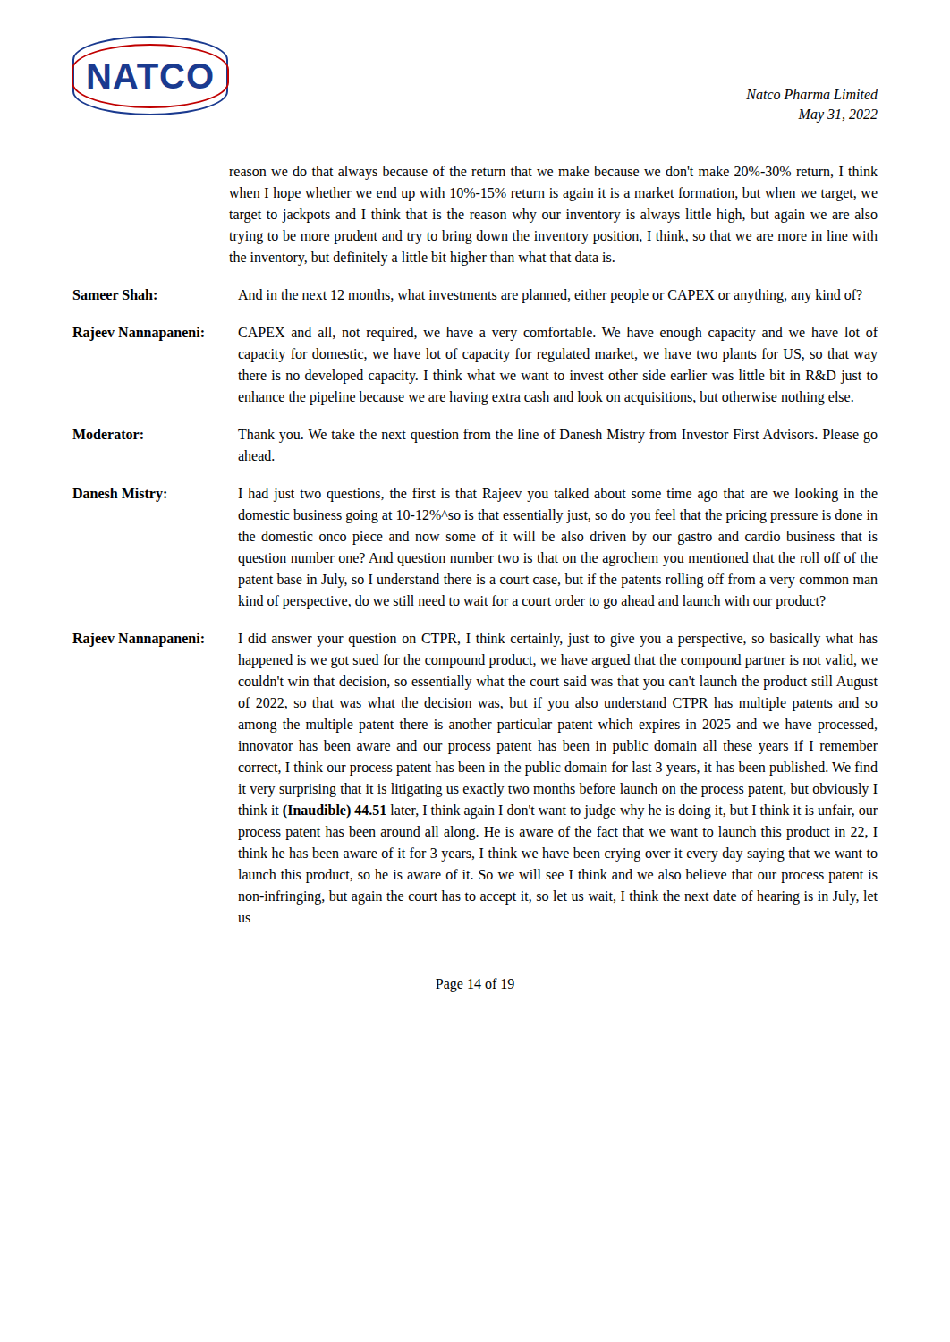NATCO
Natco Pharma Limited
May 31, 2022
reason we do that always because of the return that we make because we don't make 20%-30% return, I think when I hope whether we end up with 10%-15% return is again it is a market formation, but when we target, we target to jackpots and I think that is the reason why our inventory is always little high, but again we are also trying to be more prudent and try to bring down the inventory position, I think, so that we are more in line with the inventory, but definitely a little bit higher than what that data is.
Sameer Shah:
And in the next 12 months, what investments are planned, either people or CAPEX or anything, any kind of?
Rajeev Nannapaneni:
CAPEX and all, not required, we have a very comfortable. We have enough capacity and we have lot of capacity for domestic, we have lot of capacity for regulated market, we have two plants for US, so that way there is no developed capacity. I think what we want to invest other side earlier was little bit in R&D just to enhance the pipeline because we are having extra cash and look on acquisitions, but otherwise nothing else.
Moderator:
Thank you. We take the next question from the line of Danesh Mistry from Investor First Advisors. Please go ahead.
Danesh Mistry:
I had just two questions, the first is that Rajeev you talked about some time ago that are we looking in the domestic business going at 10-12%^so is that essentially just, so do you feel that the pricing pressure is done in the domestic onco piece and now some of it will be also driven by our gastro and cardio business that is question number one? And question number two is that on the agrochem you mentioned that the roll off of the patent base in July, so I understand there is a court case, but if the patents rolling off from a very common man kind of perspective, do we still need to wait for a court order to go ahead and launch with our product?
Rajeev Nannapaneni:
I did answer your question on CTPR, I think certainly, just to give you a perspective, so basically what has happened is we got sued for the compound product, we have argued that the compound partner is not valid, we couldn't win that decision, so essentially what the court said was that you can't launch the product still August of 2022, so that was what the decision was, but if you also understand CTPR has multiple patents and so among the multiple patent there is another particular patent which expires in 2025 and we have processed, innovator has been aware and our process patent has been in public domain all these years if I remember correct, I think our process patent has been in the public domain for last 3 years, it has been published. We find it very surprising that it is litigating us exactly two months before launch on the process patent, but obviously I think it (Inaudible) 44.51 later, I think again I don't want to judge why he is doing it, but I think it is unfair, our process patent has been around all along. He is aware of the fact that we want to launch this product in 22, I think he has been aware of it for 3 years, I think we have been crying over it every day saying that we want to launch this product, so he is aware of it. So we will see I think and we also believe that our process patent is non-infringing, but again the court has to accept it, so let us wait, I think the next date of hearing is in July, let us
Page 14 of 19